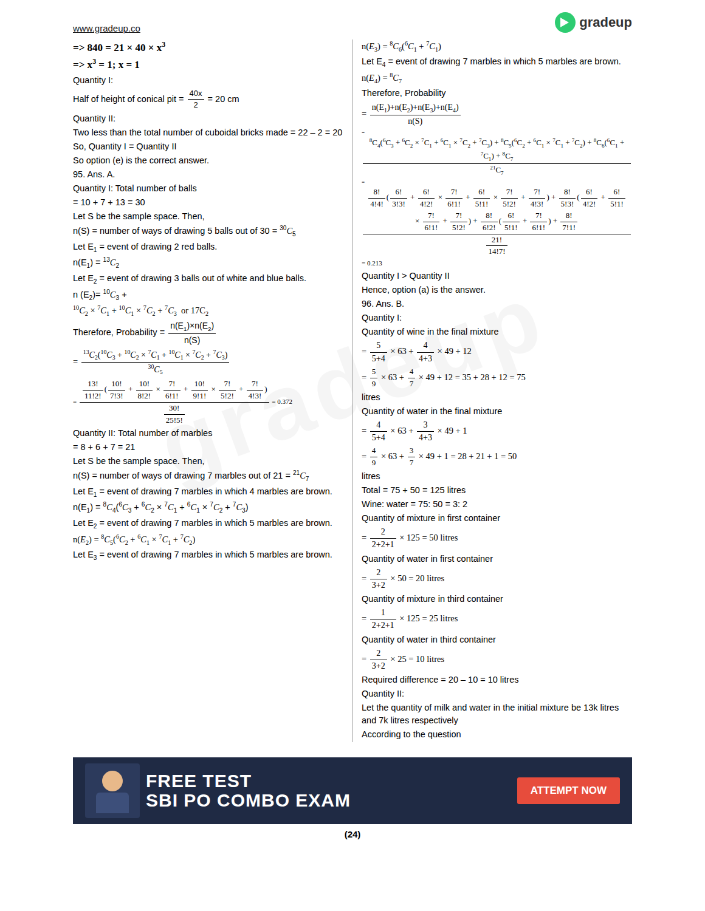gradeup
www.gradeup.co
gradeup
=> 840 = 21 × 40 × x3
=> x3 = 1; x = 1
Quantity I:
Half of height of conical pit = 40x 2 = 20 cm
Quantity II:
Two less than the total number of cuboidal bricks made = 22 – 2 = 20
So, Quantity I = Quantity II
So option (e) is the correct answer.
95. Ans. A.
Quantity I: Total number of balls
= 10 + 7 + 13 = 30
Let S be the sample space. Then,
n(S) = number of ways of drawing 5 balls out of 30 = 30C5
Let E1 = event of drawing 2 red balls.
n(E1) = 13C2
Let E2 = event of drawing 3 balls out of white and blue balls.
n (E2)= 10C3 +
10C2 × 7C1 + 10C1 × 7C2 + 7C3 or 17C2
Therefore, Probability = n(E1)×n(E2) n(S)
= 13C2(10C3 + 10C2 × 7C1 + 10C1 × 7C2 + 7C3) 30C5
= 13!11!2!(10!7!3! + 10!8!2! × 7!6!1! + 10!9!1! × 7!5!2! + 7!4!3!) 30!25!5! = 0.372
Quantity II: Total number of marbles
= 8 + 6 + 7 = 21
Let S be the sample space. Then,
n(S) = number of ways of drawing 7 marbles out of 21 = 21C7
Let E1 = event of drawing 7 marbles in which 4 marbles are brown.
n(E1) = 8C4(6C3 + 6C2 × 7C1 + 6C1 × 7C2 + 7C3)
Let E2 = event of drawing 7 marbles in which 5 marbles are brown.
n(E2) = 8C5(6C2 + 6C1 × 7C1 + 7C2)
Let E3 = event of drawing 7 marbles in which 5 marbles are brown.
n(E3) = 8C6(6C1 + 7C1)
Let E4 = event of drawing 7 marbles in which 5 marbles are brown.
n(E4) = 8C7
Therefore, Probability
= n(E1)+n(E2)+n(E3)+n(E4) n(S)
= 8C4(6C3 + 6C2 × 7C1 + 6C1 × 7C2 + 7C3) + 8C5(6C2 + 6C1 × 7C1 + 7C2) + 8C6(6C1 + 7C1) + 8C721C7
= 8!4!4!(6!3!3! + 6!4!2! × 7!6!1! + 6!5!1! × 7!5!2! + 7!4!3!) + 8!5!3!(6!4!2! + 6!5!1! × 7!6!1! + 7!5!2!) + 8!6!2!(6!5!1! + 7!6!1!) + 8!7!1!21!14!7!
= 0.213
Quantity I > Quantity II
Hence, option (a) is the answer.
96. Ans. B.
Quantity I:
Quantity of wine in the final mixture
= 55+4 × 63 + 44+3 × 49 + 12
= 59 × 63 + 47 × 49 + 12 = 35 + 28 + 12 = 75
litres
Quantity of water in the final mixture
= 45+4 × 63 + 34+3 × 49 + 1
= 49 × 63 + 37 × 49 + 1 = 28 + 21 + 1 = 50
litres
Total = 75 + 50 = 125 litres
Wine: water = 75: 50 = 3: 2
Quantity of mixture in first container
= 22+2+1 × 125 = 50 litres
Quantity of water in first container
= 23+2 × 50 = 20 litres
Quantity of mixture in third container
= 12+2+1 × 125 = 25 litres
Quantity of water in third container
= 23+2 × 25 = 10 litres
Required difference = 20 – 10 = 10 litres
Quantity II:
Let the quantity of milk and water in the initial mixture be 13k litres and 7k litres respectively
According to the question
FREE TEST
SBI PO COMBO EXAM
ATTEMPT NOW
(24)